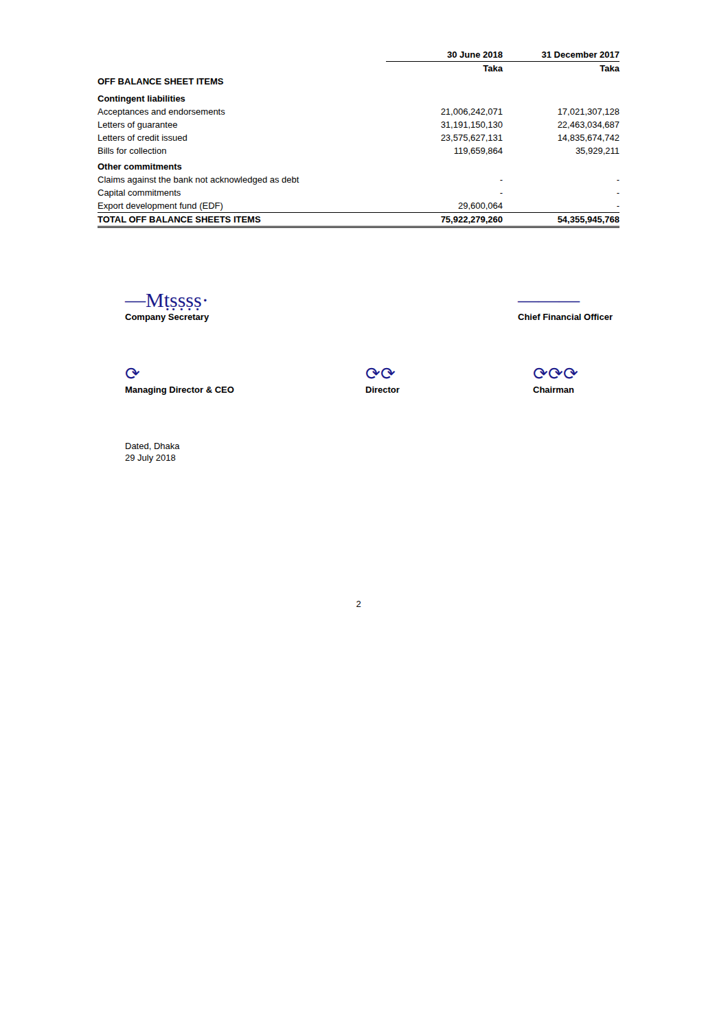| | 30 June 2018 | 31 December 2017 |
| --- | --- | --- |
| | Taka | Taka |
| OFF BALANCE SHEET ITEMS | | |
| Contingent liabilities | | |
| Acceptances and endorsements | 21,006,242,071 | 17,021,307,128 |
| Letters of guarantee | 31,191,150,130 | 22,463,034,687 |
| Letters of credit issued | 23,575,627,131 | 14,835,674,742 |
| Bills for collection | 119,659,864 | 35,929,211 |
| Other commitments | | |
| Claims against the bank not acknowledged as debt | - | - |
| Capital commitments | - | - |
| Export development fund (EDF) | 29,600,064 | - |
| TOTAL OFF BALANCE SHEETS ITEMS | 75,922,279,260 | 54,355,945,768 |
—Mṭṣṣṣṣ·
Company Secretary
———
Chief Financial Officer
⟳
Managing Director & CEO
⟳⟳
Director
⟳⟳⟳
Chairman
Dated, Dhaka
29 July 2018
2